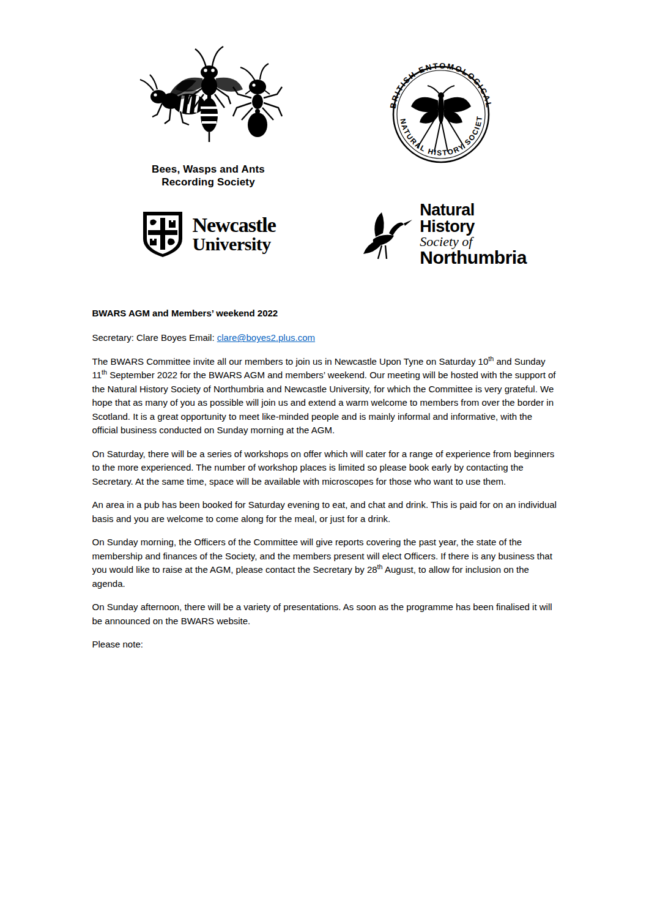| Bees, Wasps and Ants Recording Society | BRITISH ENTOMOLOGICAL & NATURAL HISTORY SOCIETY |
| Newcastle University | Natural History Society of Northumbria |
BWARS AGM and Members’ weekend 2022
Secretary: Clare Boyes Email: clare@boyes2.plus.com
The BWARS Committee invite all our members to join us in Newcastle Upon Tyne on Saturday 10th and Sunday 11th September 2022 for the BWARS AGM and members’ weekend. Our meeting will be hosted with the support of the Natural History Society of Northumbria and Newcastle University, for which the Committee is very grateful. We hope that as many of you as possible will join us and extend a warm welcome to members from over the border in Scotland. It is a great opportunity to meet like-minded people and is mainly informal and informative, with the official business conducted on Sunday morning at the AGM.
On Saturday, there will be a series of workshops on offer which will cater for a range of experience from beginners to the more experienced. The number of workshop places is limited so please book early by contacting the Secretary. At the same time, space will be available with microscopes for those who want to use them.
An area in a pub has been booked for Saturday evening to eat, and chat and drink. This is paid for on an individual basis and you are welcome to come along for the meal, or just for a drink.
On Sunday morning, the Officers of the Committee will give reports covering the past year, the state of the membership and finances of the Society, and the members present will elect Officers. If there is any business that you would like to raise at the AGM, please contact the Secretary by 28th August, to allow for inclusion on the agenda.
On Sunday afternoon, there will be a variety of presentations. As soon as the programme has been finalised it will be announced on the BWARS website.
Please note: